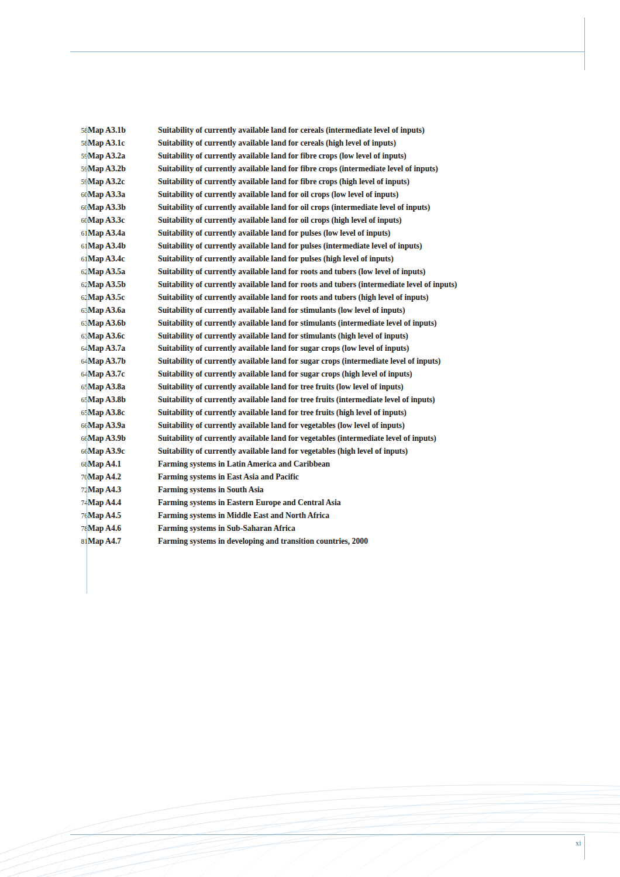| 58 | Map A3.1b | Suitability of currently available land for cereals (intermediate level of inputs) |
| 58 | Map A3.1c | Suitability of currently available land for cereals (high level of inputs) |
| 59 | Map A3.2a | Suitability of currently available land for fibre crops (low level of inputs) |
| 59 | Map A3.2b | Suitability of currently available land for fibre crops (intermediate level of inputs) |
| 59 | Map A3.2c | Suitability of currently available land for fibre crops (high level of inputs) |
| 60 | Map A3.3a | Suitability of currently available land for oil crops (low level of inputs) |
| 60 | Map A3.3b | Suitability of currently available land for oil crops (intermediate level of inputs) |
| 60 | Map A3.3c | Suitability of currently available land for oil crops (high level of inputs) |
| 61 | Map A3.4a | Suitability of currently available land for pulses (low level of inputs) |
| 61 | Map A3.4b | Suitability of currently available land for pulses (intermediate level of inputs) |
| 61 | Map A3.4c | Suitability of currently available land for pulses (high level of inputs) |
| 62 | Map A3.5a | Suitability of currently available land for roots and tubers (low level of inputs) |
| 62 | Map A3.5b | Suitability of currently available land for roots and tubers (intermediate level of inputs) |
| 62 | Map A3.5c | Suitability of currently available land for roots and tubers (high level of inputs) |
| 63 | Map A3.6a | Suitability of currently available land for stimulants (low level of inputs) |
| 63 | Map A3.6b | Suitability of currently available land for stimulants (intermediate level of inputs) |
| 63 | Map A3.6c | Suitability of currently available land for stimulants (high level of inputs) |
| 64 | Map A3.7a | Suitability of currently available land for sugar crops (low level of inputs) |
| 64 | Map A3.7b | Suitability of currently available land for sugar crops (intermediate level of inputs) |
| 64 | Map A3.7c | Suitability of currently available land for sugar crops (high level of inputs) |
| 65 | Map A3.8a | Suitability of currently available land for tree fruits (low level of inputs) |
| 65 | Map A3.8b | Suitability of currently available land for tree fruits (intermediate level of inputs) |
| 65 | Map A3.8c | Suitability of currently available land for tree fruits (high level of inputs) |
| 66 | Map A3.9a | Suitability of currently available land for vegetables (low level of inputs) |
| 66 | Map A3.9b | Suitability of currently available land for vegetables (intermediate level of inputs) |
| 66 | Map A3.9c | Suitability of currently available land for vegetables (high level of inputs) |
| 68 | Map A4.1 | Farming systems in Latin America and Caribbean |
| 70 | Map A4.2 | Farming systems in East Asia and Pacific |
| 72 | Map A4.3 | Farming systems in South Asia |
| 74 | Map A4.4 | Farming systems in Eastern Europe and Central Asia |
| 76 | Map A4.5 | Farming systems in Middle East and North Africa |
| 78 | Map A4.6 | Farming systems in Sub-Saharan Africa |
| 81 | Map A4.7 | Farming systems in developing and transition countries, 2000 |
xi